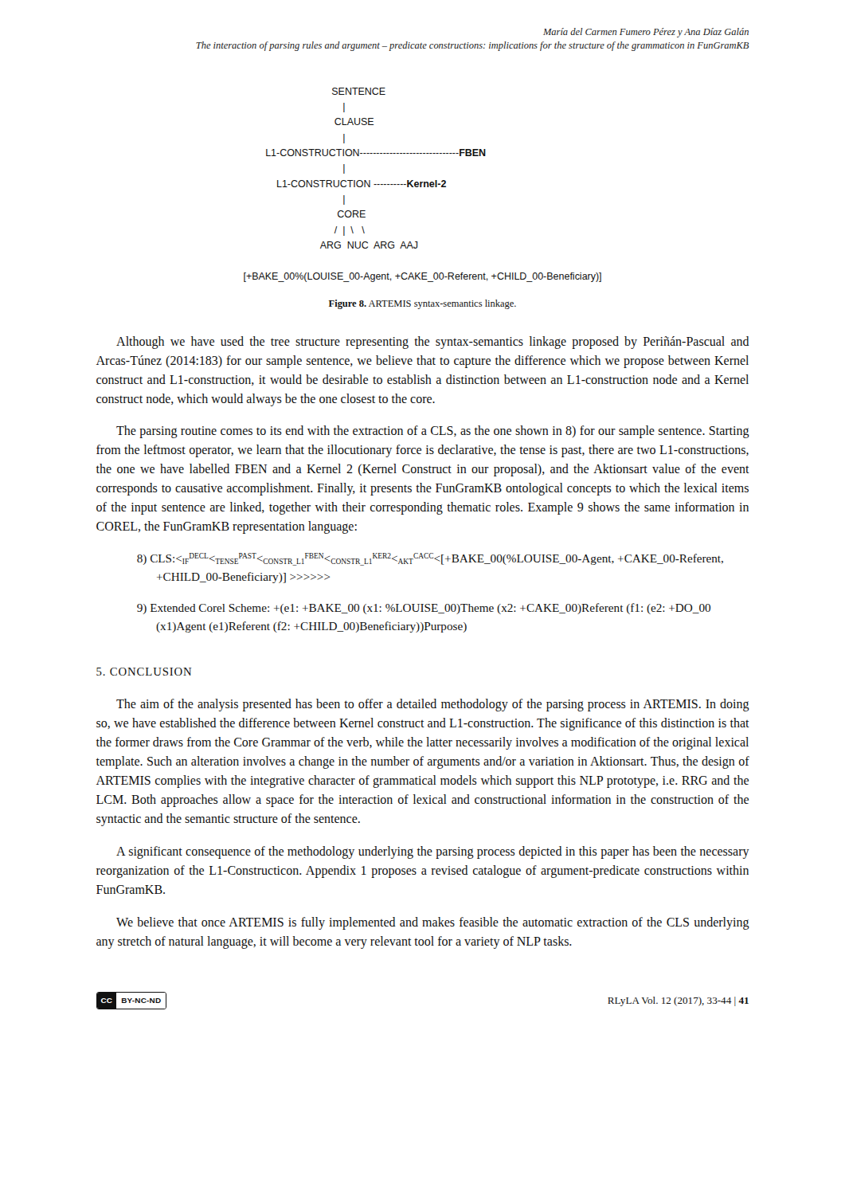María del Carmen Fumero Pérez y Ana Díaz Galán
The interaction of parsing rules and argument – predicate constructions: implications for the structure of the grammaticon in FunGramKB
SENTENCE | CLAUSE | L1-CONSTRUCTION------------------------------FBEN | L1-CONSTRUCTION ----------Kernel-2 | CORE / | \ \ ARG NUC ARG AAJ [+BAKE_00%(LOUISE_00-Agent, +CAKE_00-Referent, +CHILD_00-Beneficiary)]
Figure 8. ARTEMIS syntax-semantics linkage.
Although we have used the tree structure representing the syntax-semantics linkage proposed by Periñán-Pascual and Arcas-Túnez (2014:183) for our sample sentence, we believe that to capture the difference which we propose between Kernel construct and L1-construction, it would be desirable to establish a distinction between an L1-construction node and a Kernel construct node, which would always be the one closest to the core.
The parsing routine comes to its end with the extraction of a CLS, as the one shown in 8) for our sample sentence. Starting from the leftmost operator, we learn that the illocutionary force is declarative, the tense is past, there are two L1-constructions, the one we have labelled FBEN and a Kernel 2 (Kernel Construct in our proposal), and the Aktionsart value of the event corresponds to causative accomplishment. Finally, it presents the FunGramKB ontological concepts to which the lexical items of the input sentence are linked, together with their corresponding thematic roles. Example 9 shows the same information in COREL, the FunGramKB representation language:
8) CLS:<IFDECL<TENSEPAST<CONSTR_L1FBEN<CONSTR_L1KER2<AKTCACC<[+BAKE_00(%LOUISE_00-Agent, +CAKE_00-Referent, +CHILD_00-Beneficiary)] >>>>>>
9) Extended Corel Scheme: +(e1: +BAKE_00 (x1: %LOUISE_00)Theme (x2: +CAKE_00)Referent (f1: (e2: +DO_00 (x1)Agent (e1)Referent (f2: +CHILD_00)Beneficiary))Purpose)
5. Conclusion
The aim of the analysis presented has been to offer a detailed methodology of the parsing process in ARTEMIS. In doing so, we have established the difference between Kernel construct and L1-construction. The significance of this distinction is that the former draws from the Core Grammar of the verb, while the latter necessarily involves a modification of the original lexical template. Such an alteration involves a change in the number of arguments and/or a variation in Aktionsart. Thus, the design of ARTEMIS complies with the integrative character of grammatical models which support this NLP prototype, i.e. RRG and the LCM. Both approaches allow a space for the interaction of lexical and constructional information in the construction of the syntactic and the semantic structure of the sentence.
A significant consequence of the methodology underlying the parsing process depicted in this paper has been the necessary reorganization of the L1-Constructicon. Appendix 1 proposes a revised catalogue of argument-predicate constructions within FunGramKB.
We believe that once ARTEMIS is fully implemented and makes feasible the automatic extraction of the CLS underlying any stretch of natural language, it will become a very relevant tool for a variety of NLP tasks.
CC BY-NC-ND RLyLA Vol. 12 (2017), 33-44 | 41